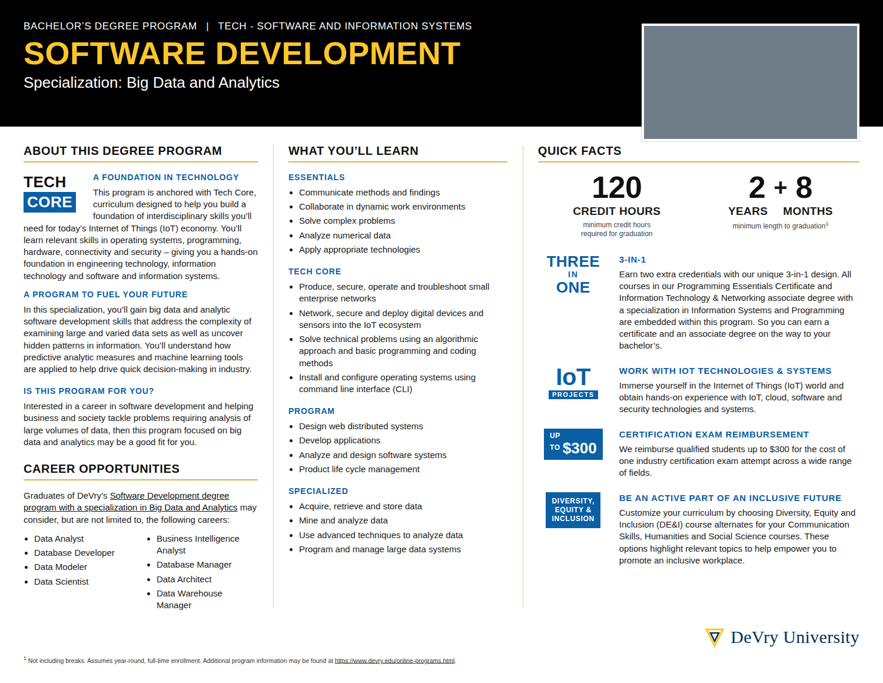Bachelor’s Degree Program | Tech - Software and Information Systems
Software Development
Specialization: Big Data and Analytics
Three students collaborating at a whiteboard
About This Degree Program
TECH
CORE
A Foundation in Technology
This program is anchored with Tech Core, curriculum designed to help you build a foundation of interdisciplinary skills you’ll need for today’s Internet of Things (IoT) economy. You’ll learn relevant skills in operating systems, programming, hardware, connectivity and security – giving you a hands-on foundation in engineering technology, information technology and software and information systems.
A Program to Fuel Your Future
In this specialization, you’ll gain big data and analytic software development skills that address the complexity of examining large and varied data sets as well as uncover hidden patterns in information. You’ll understand how predictive analytic measures and machine learning tools are applied to help drive quick decision-making in industry.
Is This Program for You?
Interested in a career in software development and helping business and society tackle problems requiring analysis of large volumes of data, then this program focused on big data and analytics may be a good fit for you.
Career Opportunities
Graduates of DeVry’s Software Development degree program with a specialization in Big Data and Analytics may consider, but are not limited to, the following careers:
Data Analyst
Database Developer
Data Modeler
Data Scientist
Business Intelligence Analyst
Database Manager
Data Architect
Data Warehouse Manager
What You’ll Learn
Essentials
Communicate methods and findings
Collaborate in dynamic work environments
Solve complex problems
Analyze numerical data
Apply appropriate technologies
Tech Core
Produce, secure, operate and troubleshoot small enterprise networks
Network, secure and deploy digital devices and sensors into the IoT ecosystem
Solve technical problems using an algorithmic approach and basic programming and coding methods
Install and configure operating systems using command line interface (CLI)
Program
Design web distributed systems
Develop applications
Analyze and design software systems
Product life cycle management
Specialized
Acquire, retrieve and store data
Mine and analyze data
Use advanced techniques to analyze data
Program and manage large data systems
Quick Facts
120
Credit Hours
minimum credit hours
required for graduation
2 + 8
Years Months
minimum length to graduation1
THREEINONE
3-in-1
Earn two extra credentials with our unique 3-in-1 design. All courses in our Programming Essentials Certificate and Information Technology & Networking associate degree with a specialization in Information Systems and Programming are embedded within this program. So you can earn a certificate and an associate degree on the way to your bachelor’s.
IoT
PROJECTS
Work with IoT Technologies & Systems
Immerse yourself in the Internet of Things (IoT) world and obtain hands-on experience with IoT, cloud, software and security technologies and systems.
UP
TO$300
Certification Exam Reimbursement
We reimburse qualified students up to $300 for the cost of one industry certification exam attempt across a wide range of fields.
DIVERSITY,
EQUITY &
INCLUSION
Be an Active Part of an Inclusive Future
Customize your curriculum by choosing Diversity, Equity and Inclusion (DE&I) course alternates for your Communication Skills, Humanities and Social Science courses. These options highlight relevant topics to help empower you to promote an inclusive workplace.
DeVry University
1 Not including breaks. Assumes year-round, full-time enrollment. Additional program information may be found at https://www.devry.edu/online-programs.html.